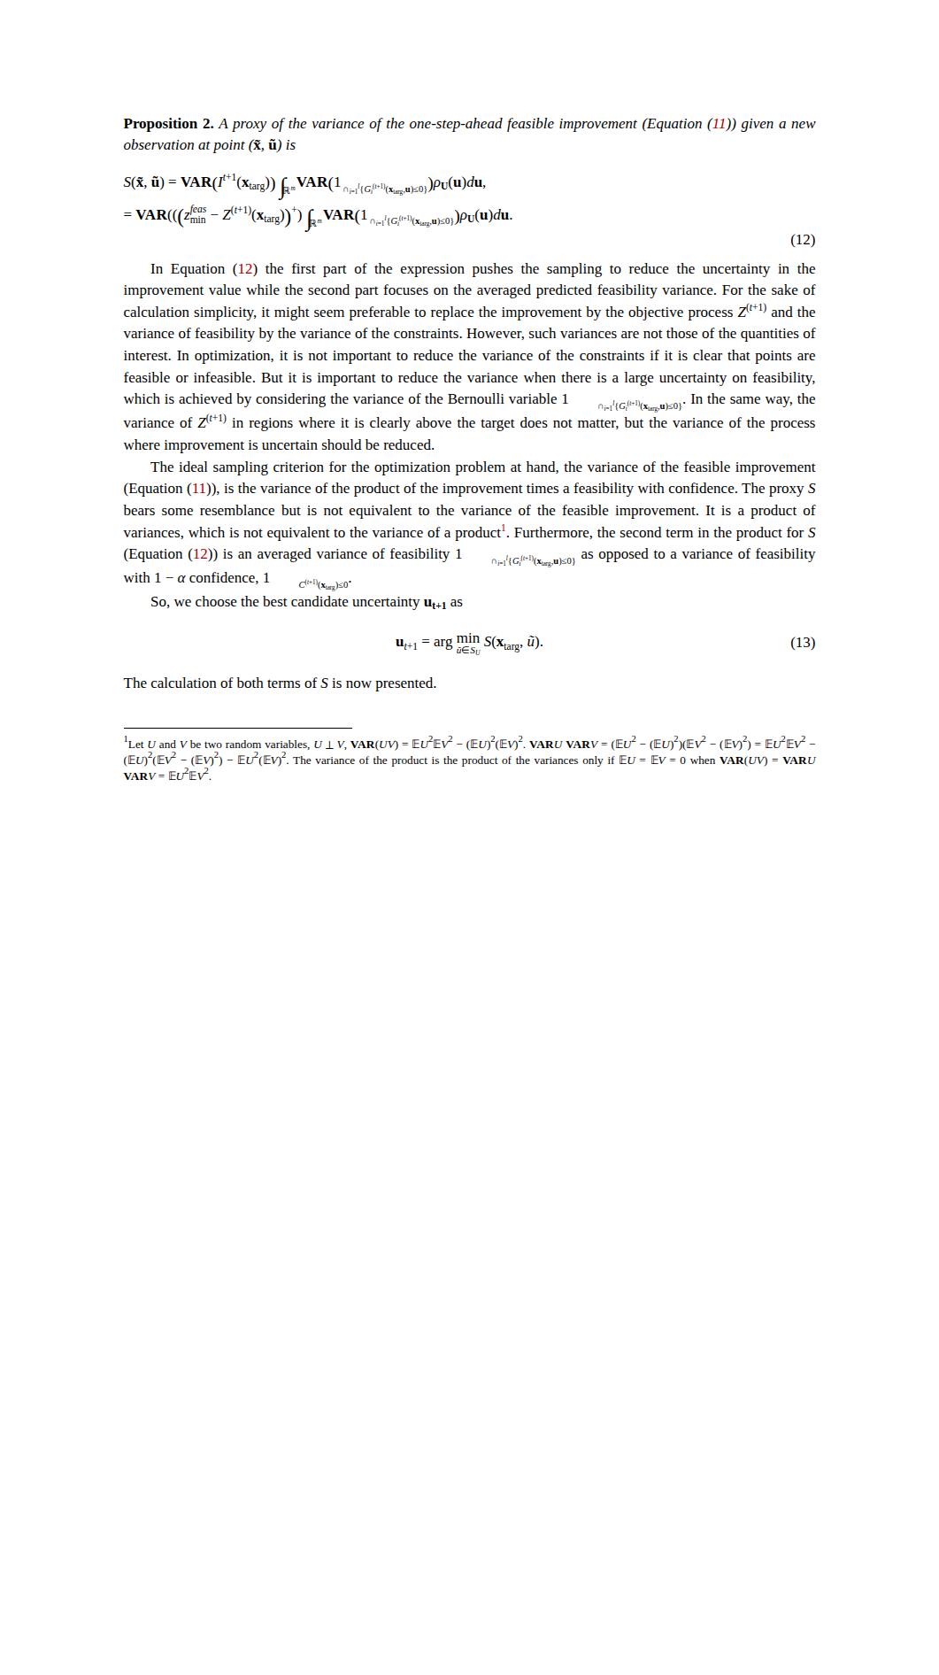Proposition 2. A proxy of the variance of the one-step-ahead feasible improvement (Equation (11)) given a new observation at point (x̃, ũ) is
S(x̃, ũ) = VAR(It+1(xtarg)) ∫ℝm VAR( ∩i=1l{Gi(t+1)(xtarg,u)≤0}) ρU(u)du,
= VAR(((zfeasmin − Z(t+1)(xtarg))+) ∫ℝm VAR( ∩i=1l{Gi(t+1)(xtarg,u)≤0}) ρU(u)du.
(12)
In Equation (12) the first part of the expression pushes the sampling to reduce the uncertainty in the improvement value while the second part focuses on the averaged predicted feasibility variance. For the sake of calculation simplicity, it might seem preferable to replace the improvement by the objective process Z(t+1) and the variance of feasibility by the variance of the constraints. However, such variances are not those of the quantities of interest. In optimization, it is not important to reduce the variance of the constraints if it is clear that points are feasible or infeasible. But it is important to reduce the variance when there is a large uncertainty on feasibility, which is achieved by considering the variance of the Bernoulli variable ∩i=1l{Gi(t+1)(xtarg,u)≤0}. In the same way, the variance of Z(t+1) in regions where it is clearly above the target does not matter, but the variance of the process where improvement is uncertain should be reduced.
The ideal sampling criterion for the optimization problem at hand, the variance of the feasible improvement (Equation (11)), is the variance of the product of the improvement times a feasibility with confidence. The proxy S bears some resemblance but is not equivalent to the variance of the feasible improvement. It is a product of variances, which is not equivalent to the variance of a product1. Furthermore, the second term in the product for S (Equation (12)) is an averaged variance of feasibility ∩i=1l{Gi(t+1)(xtarg,u)≤0} as opposed to a variance of feasibility with 1 − α confidence, C(t+1)(xtarg)≤0.
So, we choose the best candidate uncertainty ut+1 as
ut+1 = arg min ũ∈SU S(xtarg, ũ). (13)
The calculation of both terms of S is now presented.
1Let U and V be two random variables, U ⟂ V, VAR(UV) = 𝔼U2𝔼V2 − (𝔼U)2(𝔼V)2. VARU VARV = (𝔼U2 − (𝔼U)2)(𝔼V2 − (𝔼V)2) = 𝔼U2𝔼V2 − (𝔼U)2(𝔼V2 − (𝔼V)2) − 𝔼U2(𝔼V)2. The variance of the product is the product of the variances only if 𝔼U = 𝔼V = 0 when VAR(UV) = VARU VARV = 𝔼U2𝔼V2.
10